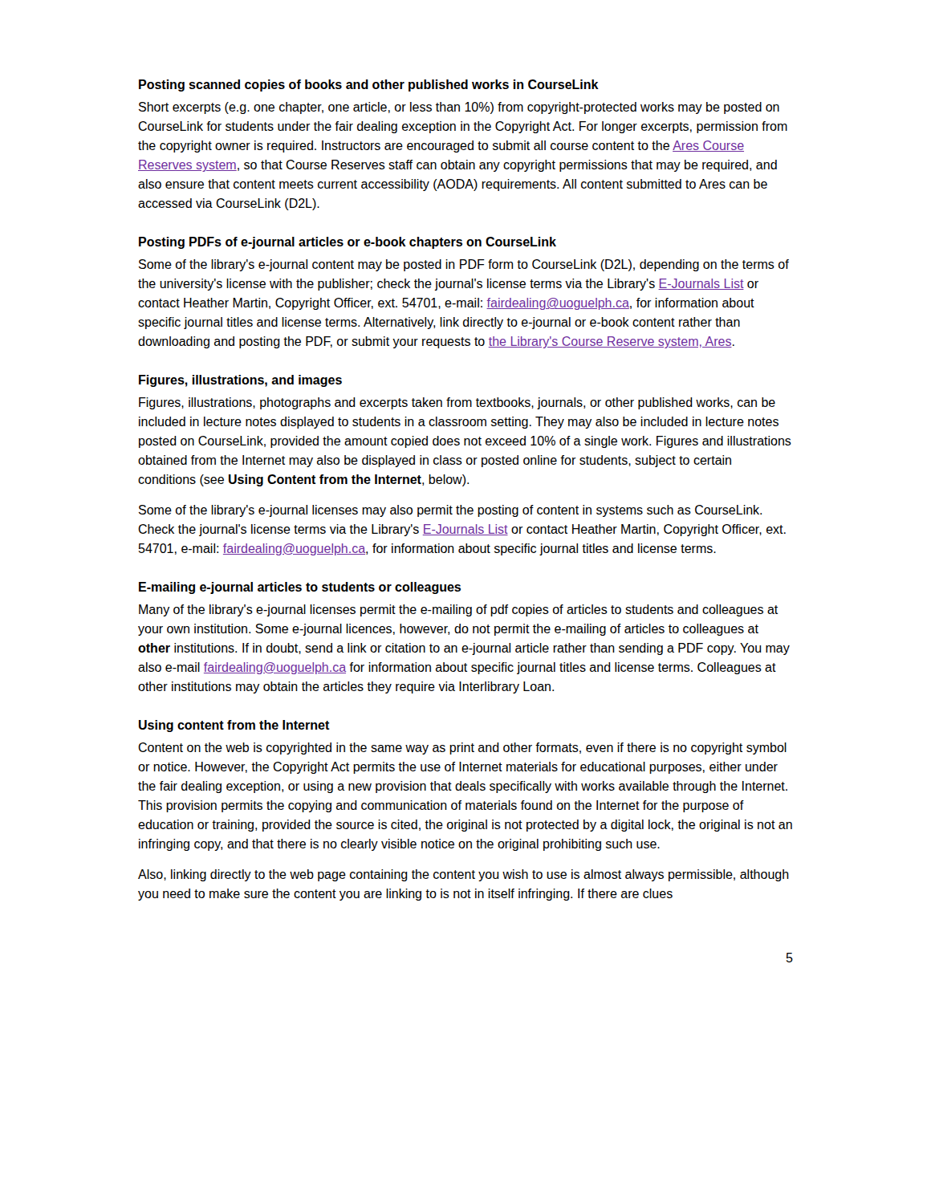Posting scanned copies of books and other published works in CourseLink
Short excerpts (e.g. one chapter, one article, or less than 10%) from copyright-protected works may be posted on CourseLink for students under the fair dealing exception in the Copyright Act. For longer excerpts, permission from the copyright owner is required. Instructors are encouraged to submit all course content to the Ares Course Reserves system, so that Course Reserves staff can obtain any copyright permissions that may be required, and also ensure that content meets current accessibility (AODA) requirements. All content submitted to Ares can be accessed via CourseLink (D2L).
Posting PDFs of e-journal articles or e-book chapters on CourseLink
Some of the library's e-journal content may be posted in PDF form to CourseLink (D2L), depending on the terms of the university's license with the publisher; check the journal's license terms via the Library's E-Journals List or contact Heather Martin, Copyright Officer, ext. 54701, e-mail: fairdealing@uoguelph.ca, for information about specific journal titles and license terms. Alternatively, link directly to e-journal or e-book content rather than downloading and posting the PDF, or submit your requests to the Library's Course Reserve system, Ares.
Figures, illustrations, and images
Figures, illustrations, photographs and excerpts taken from textbooks, journals, or other published works, can be included in lecture notes displayed to students in a classroom setting. They may also be included in lecture notes posted on CourseLink, provided the amount copied does not exceed 10% of a single work. Figures and illustrations obtained from the Internet may also be displayed in class or posted online for students, subject to certain conditions (see Using Content from the Internet, below).
Some of the library's e-journal licenses may also permit the posting of content in systems such as CourseLink. Check the journal's license terms via the Library's E-Journals List or contact Heather Martin, Copyright Officer, ext. 54701, e-mail: fairdealing@uoguelph.ca, for information about specific journal titles and license terms.
E-mailing e-journal articles to students or colleagues
Many of the library's e-journal licenses permit the e-mailing of pdf copies of articles to students and colleagues at your own institution. Some e-journal licences, however, do not permit the e-mailing of articles to colleagues at other institutions. If in doubt, send a link or citation to an e-journal article rather than sending a PDF copy. You may also e-mail fairdealing@uoguelph.ca for information about specific journal titles and license terms. Colleagues at other institutions may obtain the articles they require via Interlibrary Loan.
Using content from the Internet
Content on the web is copyrighted in the same way as print and other formats, even if there is no copyright symbol or notice. However, the Copyright Act permits the use of Internet materials for educational purposes, either under the fair dealing exception, or using a new provision that deals specifically with works available through the Internet. This provision permits the copying and communication of materials found on the Internet for the purpose of education or training, provided the source is cited, the original is not protected by a digital lock, the original is not an infringing copy, and that there is no clearly visible notice on the original prohibiting such use.
Also, linking directly to the web page containing the content you wish to use is almost always permissible, although you need to make sure the content you are linking to is not in itself infringing. If there are clues
5